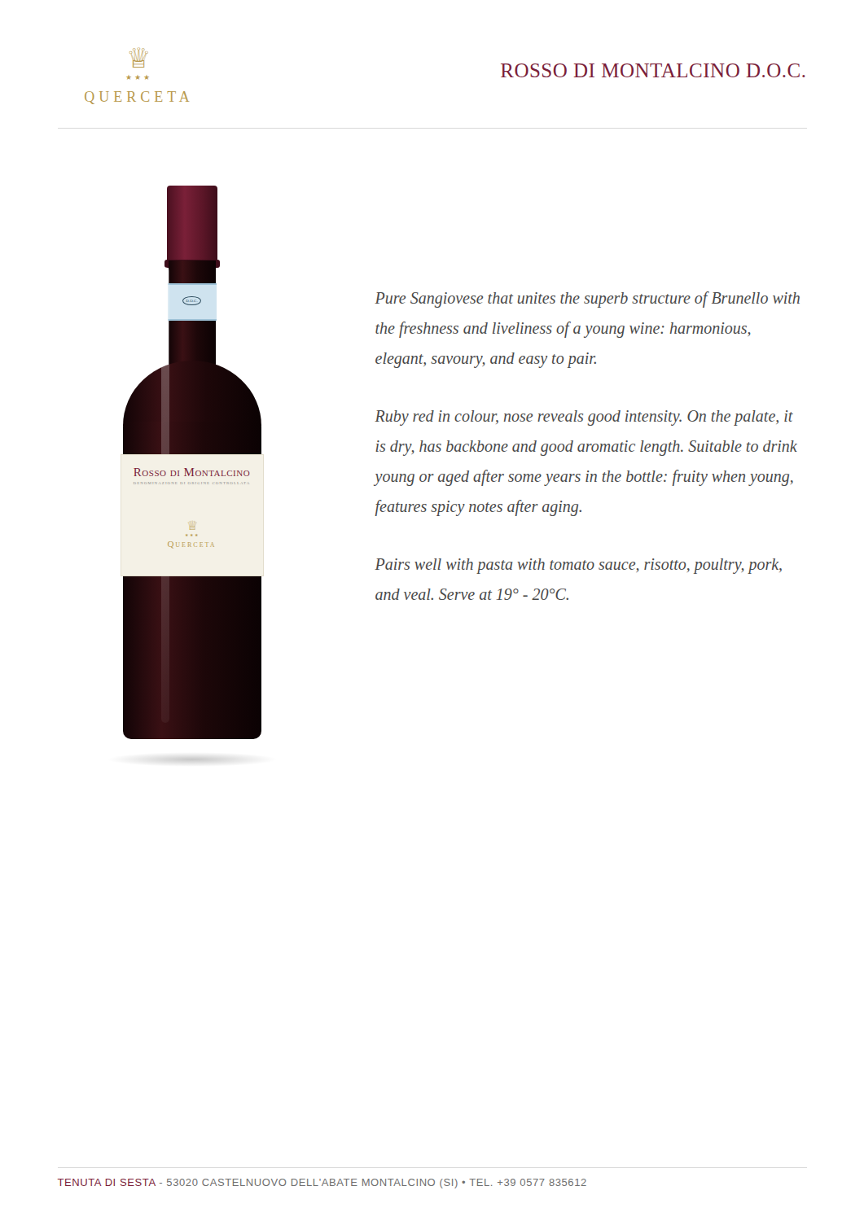♕ ★★★ Querceta
ROSSO DI MONTALCINO D.O.C.
D.O.C.
Rosso di Montalcino
DENOMINAZIONE DI ORIGINE CONTROLLATA
♕
★★★
Querceta
Pure Sangiovese that unites the superb structure of Brunello with the freshness and liveliness of a young wine: harmonious, elegant, savoury, and easy to pair.
Ruby red in colour, nose reveals good intensity. On the palate, it is dry, has backbone and good aromatic length. Suitable to drink young or aged after some years in the bottle: fruity when young, features spicy notes after aging.
Pairs well with pasta with tomato sauce, risotto, poultry, pork, and veal. Serve at 19° - 20°C.
TENUTA DI SESTA - 53020 CASTELNUOVO DELL'ABATE MONTALCINO (SI) • TEL. +39 0577 835612